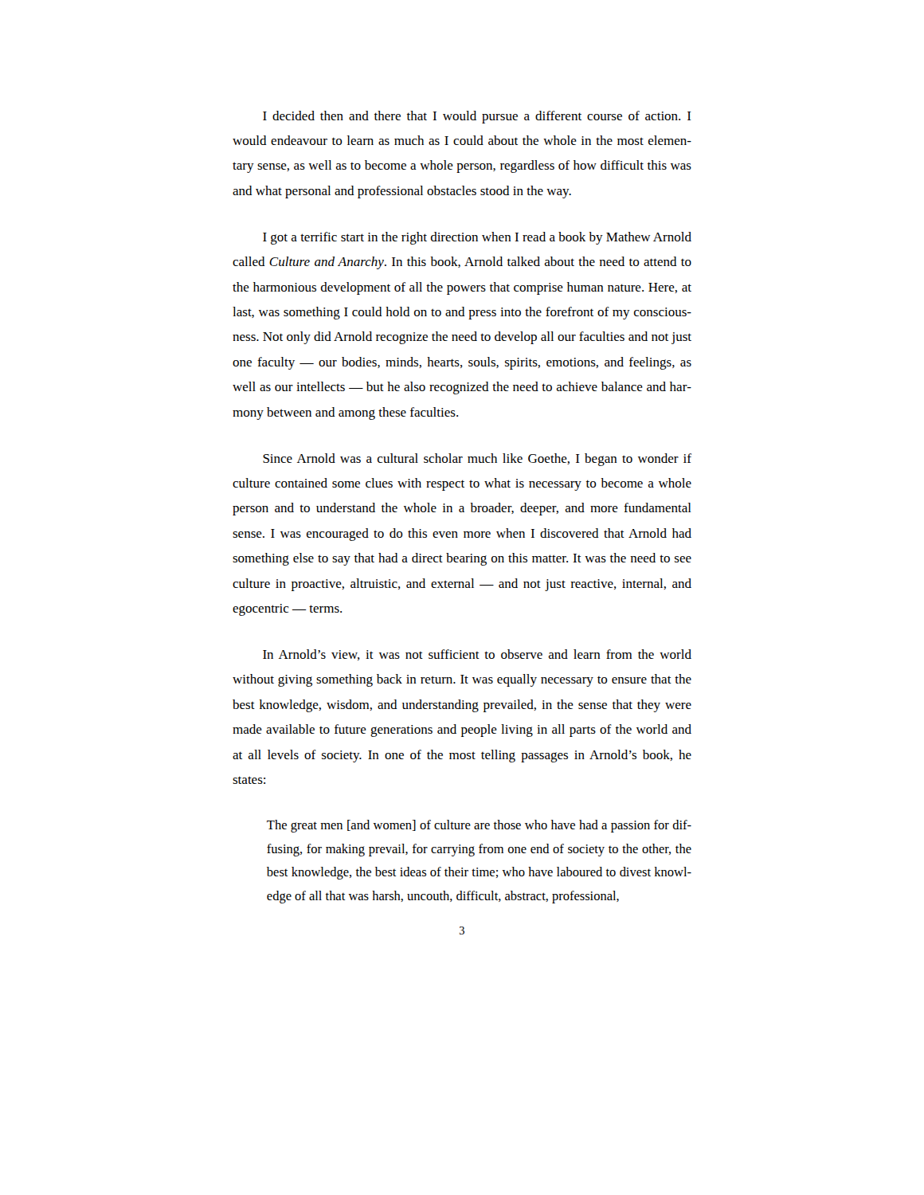I decided then and there that I would pursue a different course of action. I would endeavour to learn as much as I could about the whole in the most elementary sense, as well as to become a whole person, regardless of how difficult this was and what personal and professional obstacles stood in the way.
I got a terrific start in the right direction when I read a book by Mathew Arnold called Culture and Anarchy. In this book, Arnold talked about the need to attend to the harmonious development of all the powers that comprise human nature. Here, at last, was something I could hold on to and press into the forefront of my consciousness. Not only did Arnold recognize the need to develop all our faculties and not just one faculty — our bodies, minds, hearts, souls, spirits, emotions, and feelings, as well as our intellects — but he also recognized the need to achieve balance and harmony between and among these faculties.
Since Arnold was a cultural scholar much like Goethe, I began to wonder if culture contained some clues with respect to what is necessary to become a whole person and to understand the whole in a broader, deeper, and more fundamental sense. I was encouraged to do this even more when I discovered that Arnold had something else to say that had a direct bearing on this matter. It was the need to see culture in proactive, altruistic, and external — and not just reactive, internal, and egocentric — terms.
In Arnold’s view, it was not sufficient to observe and learn from the world without giving something back in return. It was equally necessary to ensure that the best knowledge, wisdom, and understanding prevailed, in the sense that they were made available to future generations and people living in all parts of the world and at all levels of society. In one of the most telling passages in Arnold’s book, he states:
The great men [and women] of culture are those who have had a passion for diffusing, for making prevail, for carrying from one end of society to the other, the best knowledge, the best ideas of their time; who have laboured to divest knowledge of all that was harsh, uncouth, difficult, abstract, professional,
3